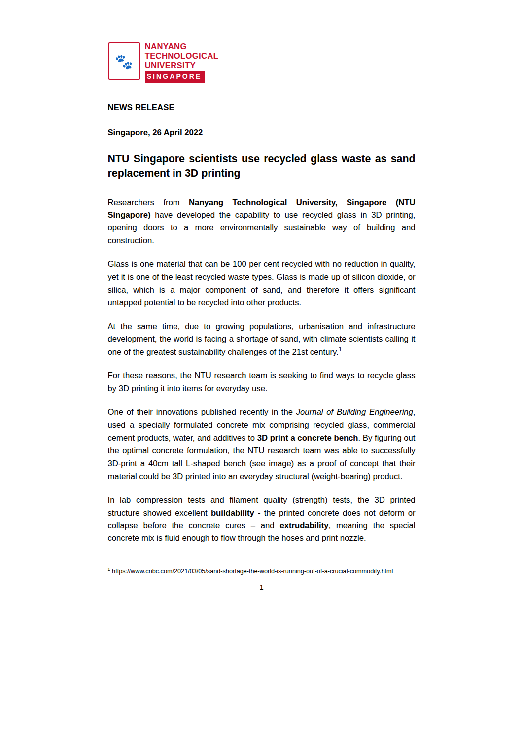🐾
NANYANG
TECHNOLOGICAL
UNIVERSITY
SINGAPORE
NEWS RELEASE
Singapore, 26 April 2022
NTU Singapore scientists use recycled glass waste as sand replacement in 3D printing
Researchers from Nanyang Technological University, Singapore (NTU Singapore) have developed the capability to use recycled glass in 3D printing, opening doors to a more environmentally sustainable way of building and construction.
Glass is one material that can be 100 per cent recycled with no reduction in quality, yet it is one of the least recycled waste types. Glass is made up of silicon dioxide, or silica, which is a major component of sand, and therefore it offers significant untapped potential to be recycled into other products.
At the same time, due to growing populations, urbanisation and infrastructure development, the world is facing a shortage of sand, with climate scientists calling it one of the greatest sustainability challenges of the 21st century.1
For these reasons, the NTU research team is seeking to find ways to recycle glass by 3D printing it into items for everyday use.
One of their innovations published recently in the Journal of Building Engineering, used a specially formulated concrete mix comprising recycled glass, commercial cement products, water, and additives to 3D print a concrete bench. By figuring out the optimal concrete formulation, the NTU research team was able to successfully 3D-print a 40cm tall L-shaped bench (see image) as a proof of concept that their material could be 3D printed into an everyday structural (weight-bearing) product.
In lab compression tests and filament quality (strength) tests, the 3D printed structure showed excellent buildability - the printed concrete does not deform or collapse before the concrete cures – and extrudability, meaning the special concrete mix is fluid enough to flow through the hoses and print nozzle.
1 https://www.cnbc.com/2021/03/05/sand-shortage-the-world-is-running-out-of-a-crucial-commodity.html
1